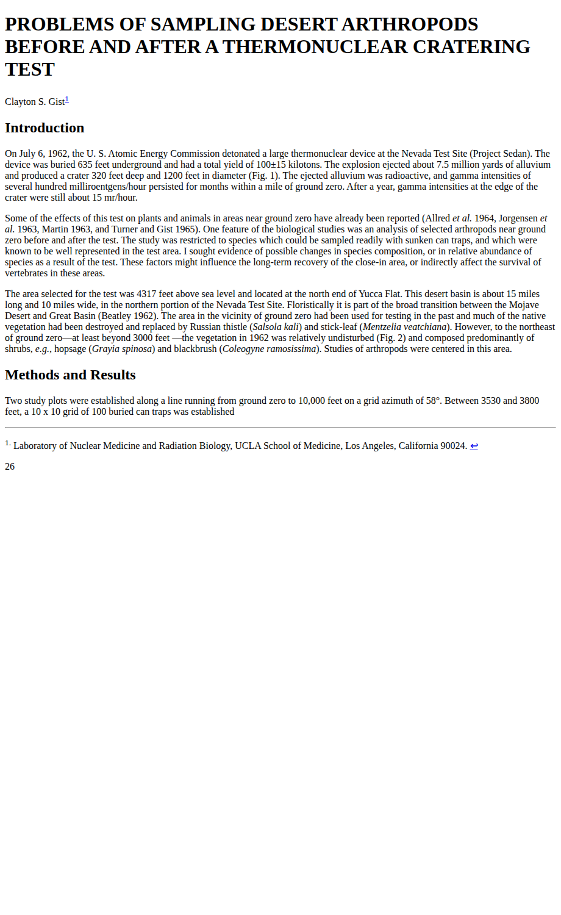PROBLEMS OF SAMPLING DESERT ARTHROPODS BEFORE AND AFTER A THERMONUCLEAR CRATERING TEST
Clayton S. Gist1
Introduction
On July 6, 1962, the U. S. Atomic Energy Commission detonated a large thermonuclear device at the Nevada Test Site (Project Sedan). The device was buried 635 feet underground and had a total yield of 100±15 kilotons. The explosion ejected about 7.5 million yards of alluvium and produced a crater 320 feet deep and 1200 feet in diameter (Fig. 1). The ejected alluvium was radioactive, and gamma intensities of several hundred milliroentgens/hour persisted for months within a mile of ground zero. After a year, gamma intensities at the edge of the crater were still about 15 mr/hour.
Some of the effects of this test on plants and animals in areas near ground zero have already been reported (Allred et al. 1964, Jorgensen et al. 1963, Martin 1963, and Turner and Gist 1965). One feature of the biological studies was an analysis of selected arthropods near ground zero before and after the test. The study was restricted to species which could be sampled readily with sunken can traps, and which were known to be well represented in the test area. I sought evidence of possible changes in species composition, or in relative abundance of species as a result of the test. These factors might influence the long-term recovery of the close-in area, or indirectly affect the survival of vertebrates in these areas.
The area selected for the test was 4317 feet above sea level and located at the north end of Yucca Flat. This desert basin is about 15 miles long and 10 miles wide, in the northern portion of the Nevada Test Site. Floristically it is part of the broad transition between the Mojave Desert and Great Basin (Beatley 1962). The area in the vicinity of ground zero had been used for testing in the past and much of the native vegetation had been destroyed and replaced by Russian thistle (Salsola kali) and stick-leaf (Mentzelia veatchiana). However, to the northeast of ground zero—at least beyond 3000 feet —the vegetation in 1962 was relatively undisturbed (Fig. 2) and composed predominantly of shrubs, e.g., hopsage (Grayia spinosa) and blackbrush (Coleogyne ramosissima). Studies of arthropods were centered in this area.
Methods and Results
Two study plots were established along a line running from ground zero to 10,000 feet on a grid azimuth of 58°. Between 3530 and 3800 feet, a 10 x 10 grid of 100 buried can traps was established
1. Laboratory of Nuclear Medicine and Radiation Biology, UCLA School of Medicine, Los Angeles, California 90024. ↩
26